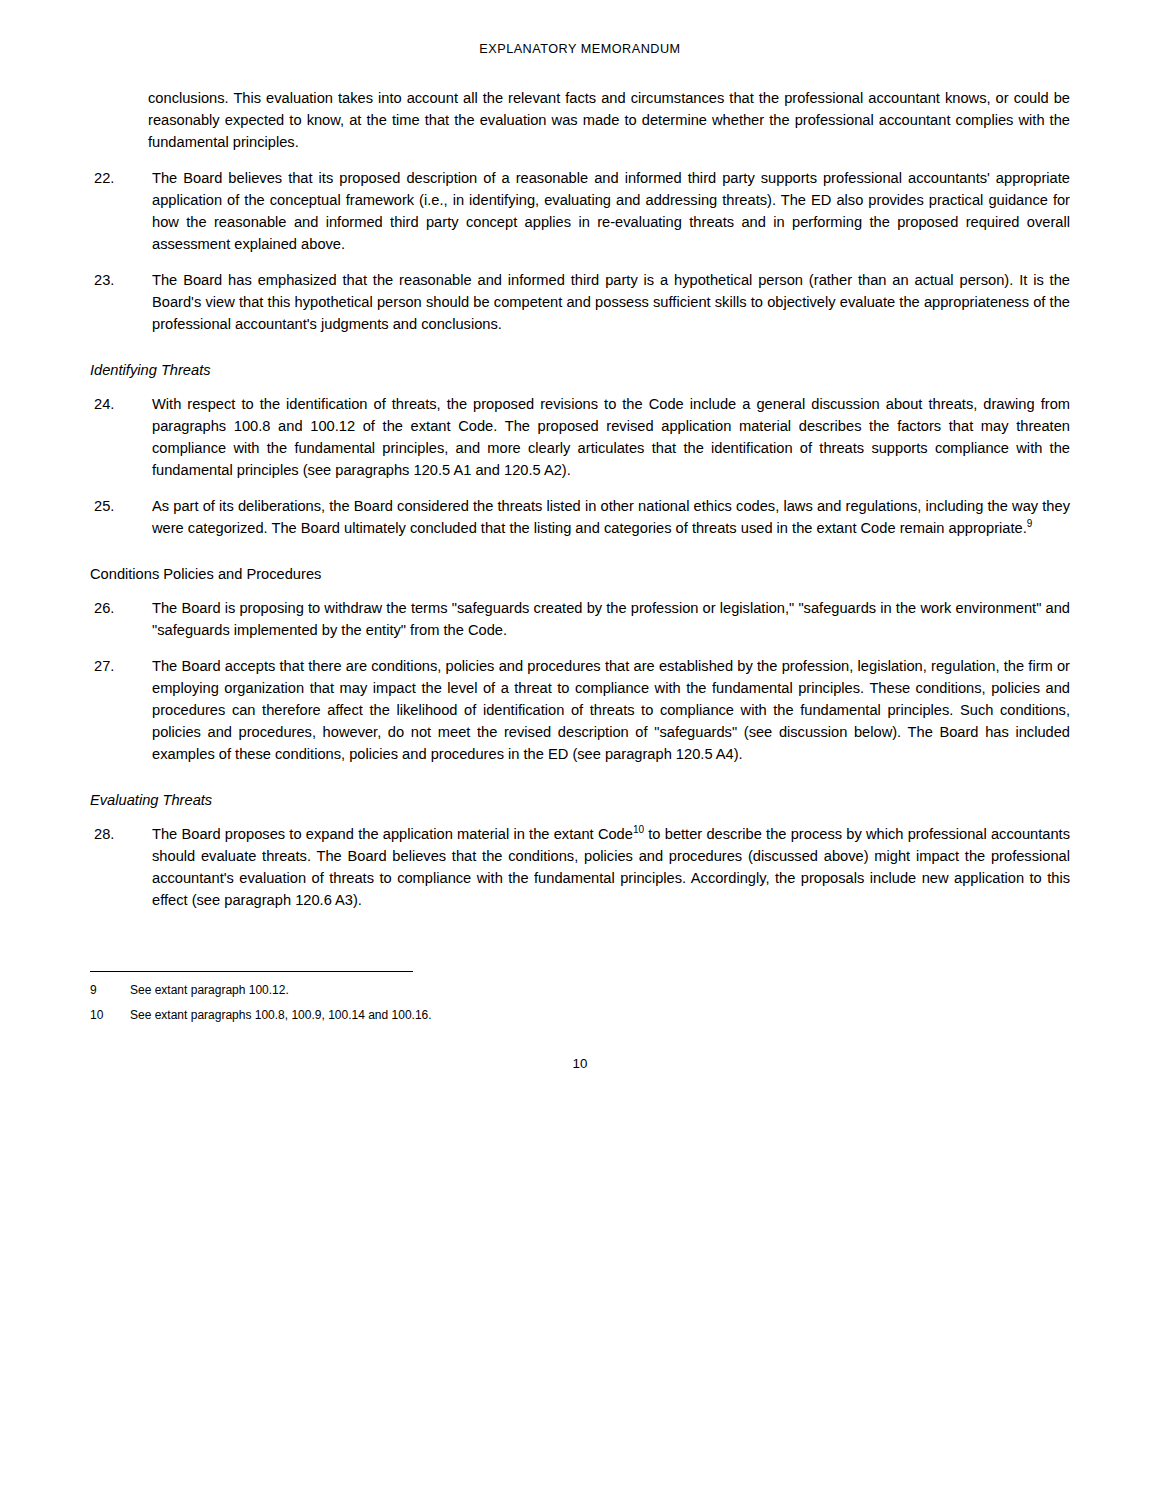EXPLANATORY MEMORANDUM
conclusions. This evaluation takes into account all the relevant facts and circumstances that the professional accountant knows, or could be reasonably expected to know, at the time that the evaluation was made to determine whether the professional accountant complies with the fundamental principles.
22.
The Board believes that its proposed description of a reasonable and informed third party supports professional accountants' appropriate application of the conceptual framework (i.e., in identifying, evaluating and addressing threats). The ED also provides practical guidance for how the reasonable and informed third party concept applies in re-evaluating threats and in performing the proposed required overall assessment explained above.
23.
The Board has emphasized that the reasonable and informed third party is a hypothetical person (rather than an actual person). It is the Board's view that this hypothetical person should be competent and possess sufficient skills to objectively evaluate the appropriateness of the professional accountant's judgments and conclusions.
Identifying Threats
24.
With respect to the identification of threats, the proposed revisions to the Code include a general discussion about threats, drawing from paragraphs 100.8 and 100.12 of the extant Code. The proposed revised application material describes the factors that may threaten compliance with the fundamental principles, and more clearly articulates that the identification of threats supports compliance with the fundamental principles (see paragraphs 120.5 A1 and 120.5 A2).
25.
As part of its deliberations, the Board considered the threats listed in other national ethics codes, laws and regulations, including the way they were categorized. The Board ultimately concluded that the listing and categories of threats used in the extant Code remain appropriate.9
Conditions Policies and Procedures
26.
The Board is proposing to withdraw the terms "safeguards created by the profession or legislation," "safeguards in the work environment" and "safeguards implemented by the entity" from the Code.
27.
The Board accepts that there are conditions, policies and procedures that are established by the profession, legislation, regulation, the firm or employing organization that may impact the level of a threat to compliance with the fundamental principles. These conditions, policies and procedures can therefore affect the likelihood of identification of threats to compliance with the fundamental principles. Such conditions, policies and procedures, however, do not meet the revised description of "safeguards" (see discussion below). The Board has included examples of these conditions, policies and procedures in the ED (see paragraph 120.5 A4).
Evaluating Threats
28.
The Board proposes to expand the application material in the extant Code10 to better describe the process by which professional accountants should evaluate threats. The Board believes that the conditions, policies and procedures (discussed above) might impact the professional accountant's evaluation of threats to compliance with the fundamental principles. Accordingly, the proposals include new application to this effect (see paragraph 120.6 A3).
9
See extant paragraph 100.12.
10
See extant paragraphs 100.8, 100.9, 100.14 and 100.16.
10